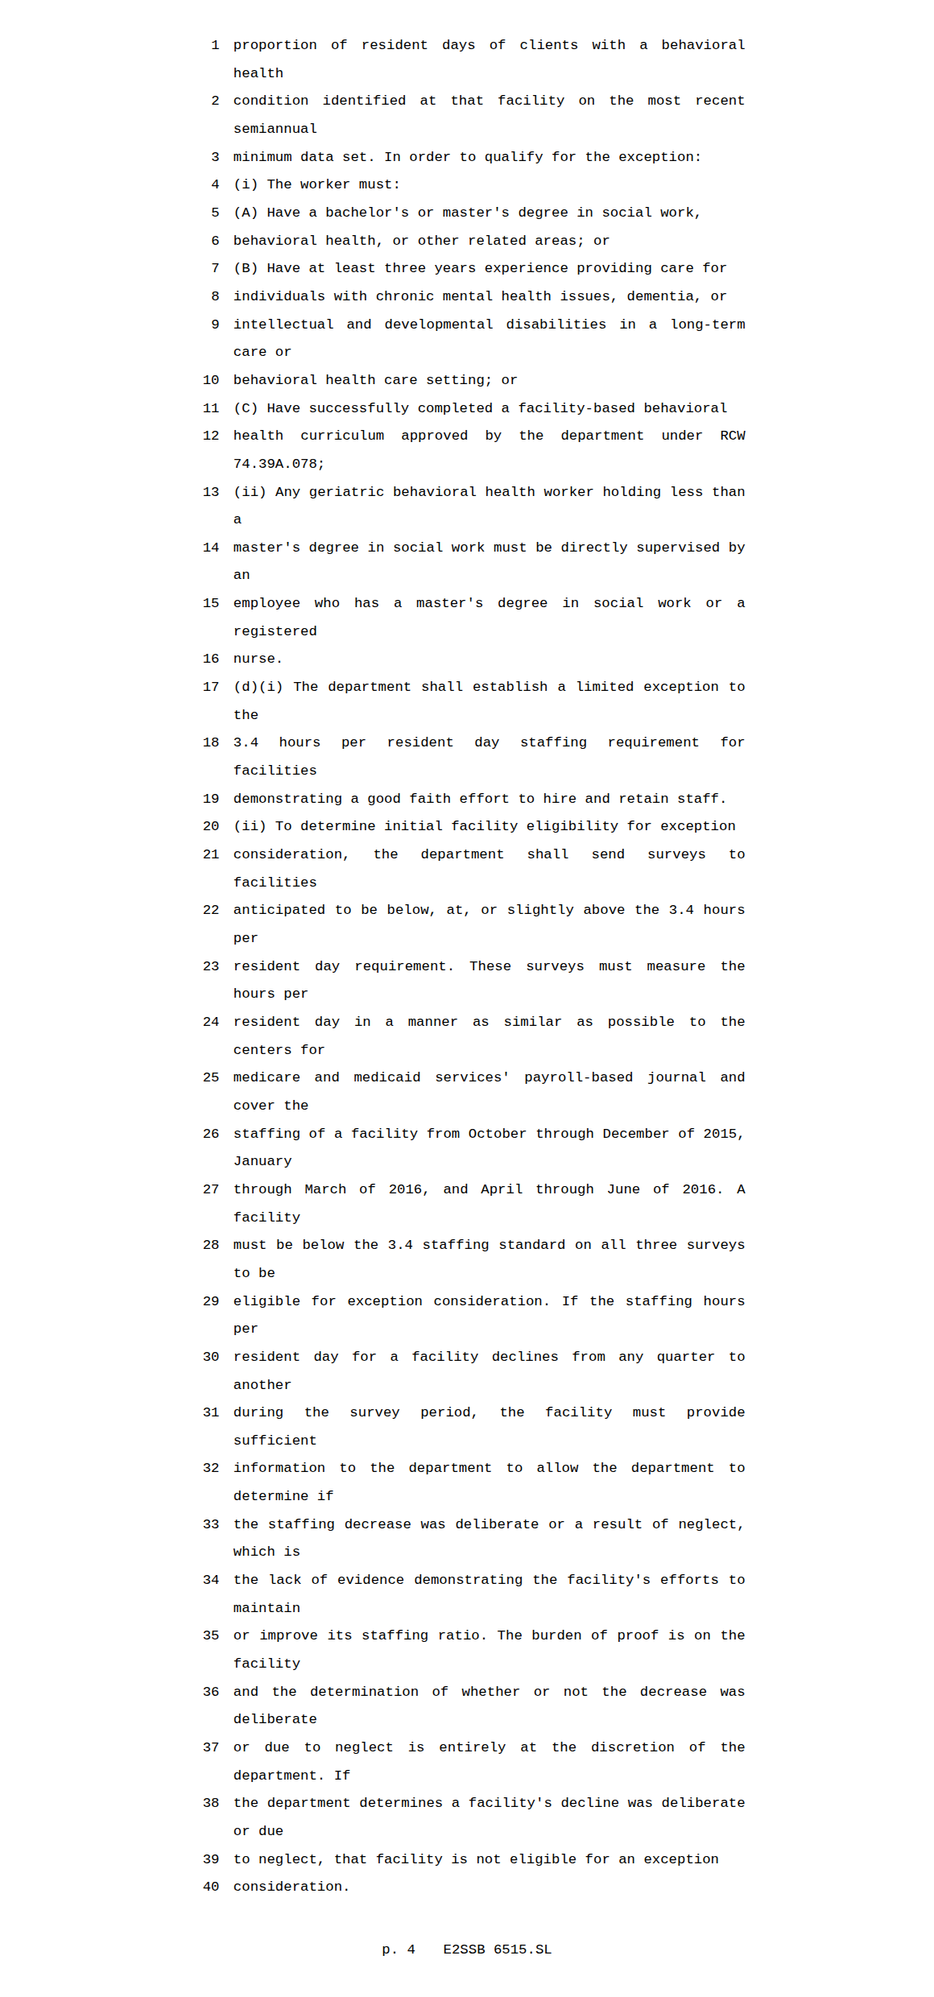proportion of resident days of clients with a behavioral health
condition identified at that facility on the most recent semiannual
minimum data set. In order to qualify for the exception:
(i) The worker must:
(A) Have a bachelor's or master's degree in social work,
behavioral health, or other related areas; or
(B) Have at least three years experience providing care for
individuals with chronic mental health issues, dementia, or
intellectual and developmental disabilities in a long-term care or
behavioral health care setting; or
(C) Have successfully completed a facility-based behavioral
health curriculum approved by the department under RCW 74.39A.078;
(ii) Any geriatric behavioral health worker holding less than a
master's degree in social work must be directly supervised by an
employee who has a master's degree in social work or a registered
nurse.
(d)(i) The department shall establish a limited exception to the
3.4 hours per resident day staffing requirement for facilities
demonstrating a good faith effort to hire and retain staff.
(ii) To determine initial facility eligibility for exception
consideration, the department shall send surveys to facilities
anticipated to be below, at, or slightly above the 3.4 hours per
resident day requirement. These surveys must measure the hours per
resident day in a manner as similar as possible to the centers for
medicare and medicaid services' payroll-based journal and cover the
staffing of a facility from October through December of 2015, January
through March of 2016, and April through June of 2016. A facility
must be below the 3.4 staffing standard on all three surveys to be
eligible for exception consideration. If the staffing hours per
resident day for a facility declines from any quarter to another
during the survey period, the facility must provide sufficient
information to the department to allow the department to determine if
the staffing decrease was deliberate or a result of neglect, which is
the lack of evidence demonstrating the facility's efforts to maintain
or improve its staffing ratio. The burden of proof is on the facility
and the determination of whether or not the decrease was deliberate
or due to neglect is entirely at the discretion of the department. If
the department determines a facility's decline was deliberate or due
to neglect, that facility is not eligible for an exception
consideration.
p. 4 E2SSB 6515.SL